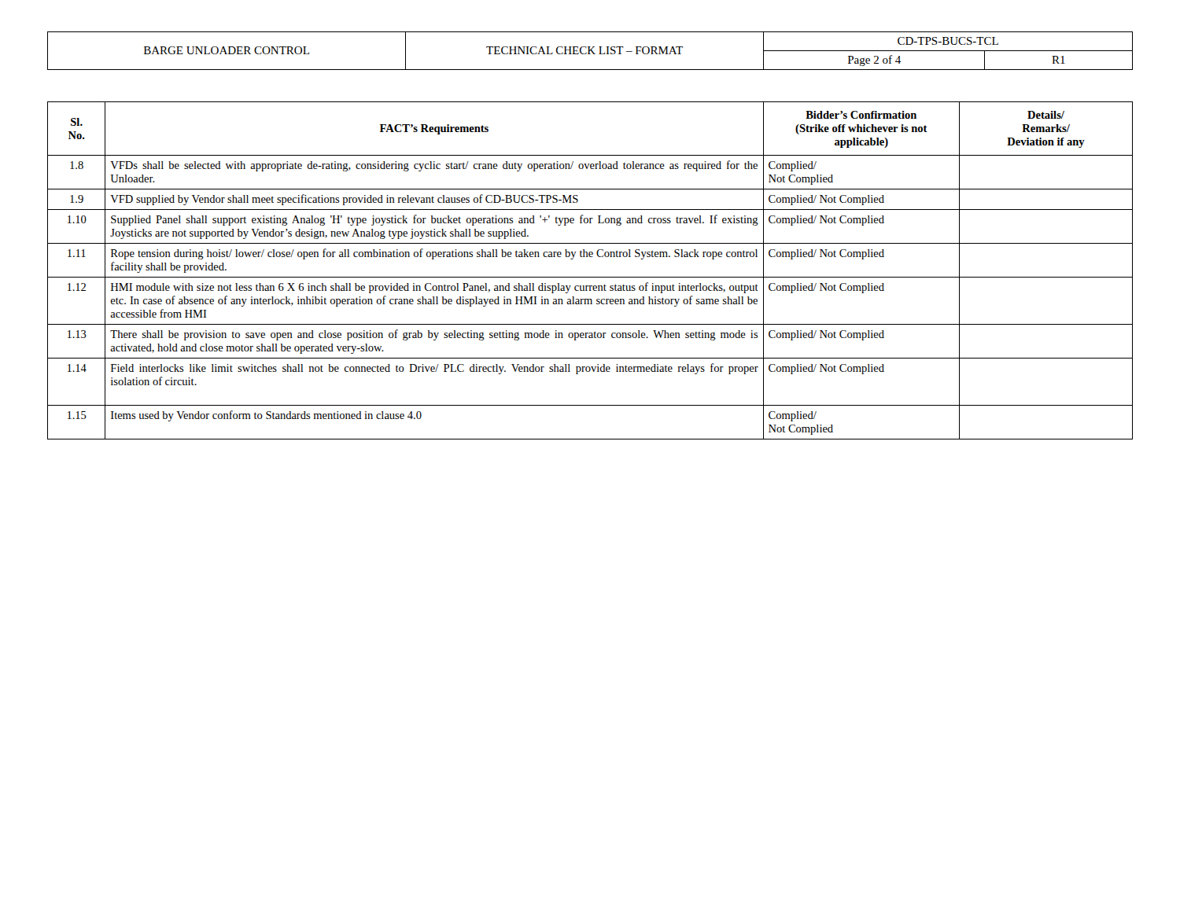| BARGE UNLOADER CONTROL | TECHNICAL CHECK LIST – FORMAT | / CD-TPS-BUCS-TCL / / Page 2 of 4 / R1 / |
| Sl. No. | FACT’s Requirements | Bidder’s Confirmation (Strike off whichever is not applicable) | Details/ Remarks/ Deviation if any |
| --- | --- | --- | --- |
| 1.8 | VFDs shall be selected with appropriate de-rating, considering cyclic start/ crane duty operation/ overload tolerance as required for the Unloader. | Complied/ Not Complied | |
| 1.9 | VFD supplied by Vendor shall meet specifications provided in relevant clauses of CD-BUCS-TPS-MS | Complied/ Not Complied | |
| 1.10 | Supplied Panel shall support existing Analog 'H' type joystick for bucket operations and '+' type for Long and cross travel. If existing Joysticks are not supported by Vendor’s design, new Analog type joystick shall be supplied. | Complied/ Not Complied | |
| 1.11 | Rope tension during hoist/ lower/ close/ open for all combination of operations shall be taken care by the Control System. Slack rope control facility shall be provided. | Complied/ Not Complied | |
| 1.12 | HMI module with size not less than 6 X 6 inch shall be provided in Control Panel, and shall display current status of input interlocks, output etc. In case of absence of any interlock, inhibit operation of crane shall be displayed in HMI in an alarm screen and history of same shall be accessible from HMI | Complied/ Not Complied | |
| 1.13 | There shall be provision to save open and close position of grab by selecting setting mode in operator console. When setting mode is activated, hold and close motor shall be operated very-slow. | Complied/ Not Complied | |
| 1.14 | Field interlocks like limit switches shall not be connected to Drive/ PLC directly. Vendor shall provide intermediate relays for proper isolation of circuit. | Complied/ Not Complied | |
| 1.15 | Items used by Vendor conform to Standards mentioned in clause 4.0 | Complied/ Not Complied | |